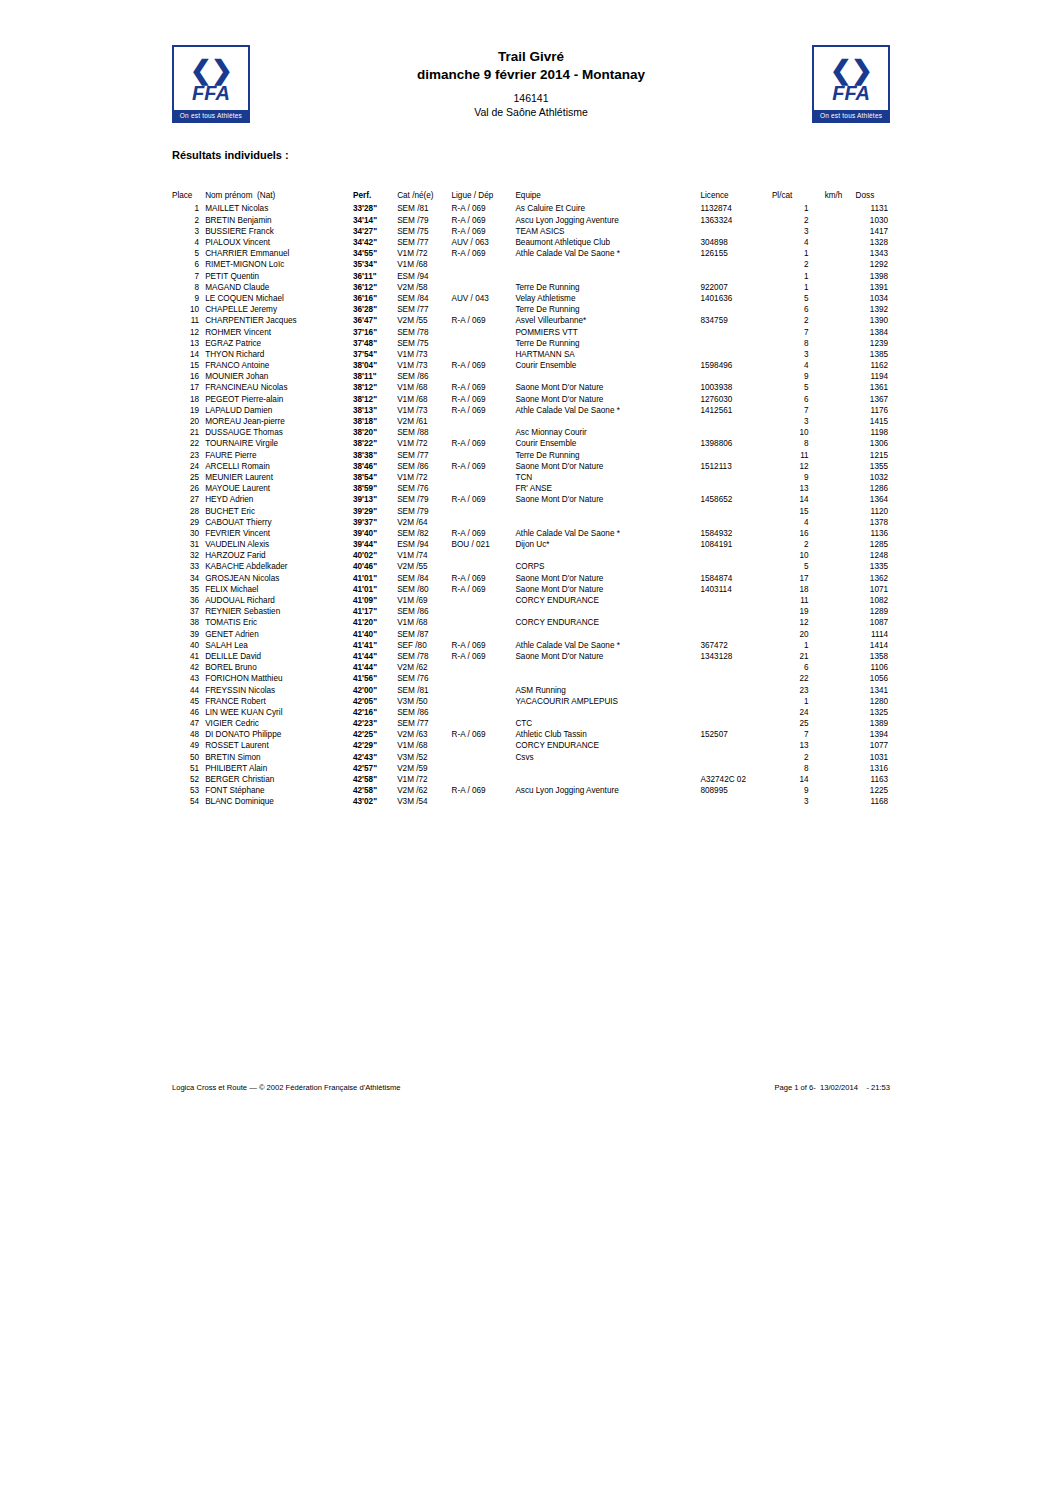❮❯
FFA
On est tous Athlètes
Trail Givré
dimanche 9 février 2014 - Montanay
146141
Val de Saône Athlétisme
❮❯
FFA
On est tous Athlètes
Résultats individuels :
| Place | Nom prénom (Nat) | Perf. | Cat /né(e) | Ligue / Dép | Equipe | Licence | Pl/cat | km/h | Doss |
| --- | --- | --- | --- | --- | --- | --- | --- | --- | --- |
| 1 | MAILLET Nicolas | 33'28" | SEM /81 | R-A / 069 | As Caluire Et Cuire | 1132874 | 1 | | 1131 |
| 2 | BRETIN Benjamin | 34'14" | SEM /79 | R-A / 069 | Ascu Lyon Jogging Aventure | 1363324 | 2 | | 1030 |
| 3 | BUSSIERE Franck | 34'27" | SEM /75 | R-A / 069 | TEAM ASICS | | 3 | | 1417 |
| 4 | PIALOUX Vincent | 34'42" | SEM /77 | AUV / 063 | Beaumont Athletique Club | 304898 | 4 | | 1328 |
| 5 | CHARRIER Emmanuel | 34'55" | V1M /72 | R-A / 069 | Athle Calade Val De Saone * | 126155 | 1 | | 1343 |
| 6 | RIMET-MIGNON Loïc | 35'34" | V1M /68 | | | | 2 | | 1292 |
| 7 | PETIT Quentin | 36'11" | ESM /94 | | | | 1 | | 1398 |
| 8 | MAGAND Claude | 36'12" | V2M /58 | | Terre De Running | 922007 | 1 | | 1391 |
| 9 | LE COQUEN Michael | 36'16" | SEM /84 | AUV / 043 | Velay Athletisme | 1401636 | 5 | | 1034 |
| 10 | CHAPELLE Jeremy | 36'28" | SEM /77 | | Terre De Running | | 6 | | 1392 |
| 11 | CHARPENTIER Jacques | 36'47" | V2M /55 | R-A / 069 | Asvel Villeurbanne* | 834759 | 2 | | 1390 |
| 12 | ROHMER Vincent | 37'16" | SEM /78 | | POMMIERS VTT | | 7 | | 1384 |
| 13 | EGRAZ Patrice | 37'48" | SEM /75 | | Terre De Running | | 8 | | 1239 |
| 14 | THYON Richard | 37'54" | V1M /73 | | HARTMANN SA | | 3 | | 1385 |
| 15 | FRANCO Antoine | 38'04" | V1M /73 | R-A / 069 | Courir Ensemble | 1598496 | 4 | | 1162 |
| 16 | MOUNIER Johan | 38'11" | SEM /86 | | | | 9 | | 1194 |
| 17 | FRANCINEAU Nicolas | 38'12" | V1M /68 | R-A / 069 | Saone Mont D'or Nature | 1003938 | 5 | | 1361 |
| 18 | PEGEOT Pierre-alain | 38'12" | V1M /68 | R-A / 069 | Saone Mont D'or Nature | 1276030 | 6 | | 1367 |
| 19 | LAPALUD Damien | 38'13" | V1M /73 | R-A / 069 | Athle Calade Val De Saone * | 1412561 | 7 | | 1176 |
| 20 | MOREAU Jean-pierre | 38'18" | V2M /61 | | | | 3 | | 1415 |
| 21 | DUSSAUGE Thomas | 38'20" | SEM /88 | | Asc Mionnay Courir | | 10 | | 1198 |
| 22 | TOURNAIRE Virgile | 38'22" | V1M /72 | R-A / 069 | Courir Ensemble | 1398806 | 8 | | 1306 |
| 23 | FAURE Pierre | 38'38" | SEM /77 | | Terre De Running | | 11 | | 1215 |
| 24 | ARCELLI Romain | 38'46" | SEM /86 | R-A / 069 | Saone Mont D'or Nature | 1512113 | 12 | | 1355 |
| 25 | MEUNIER Laurent | 38'54" | V1M /72 | | TCN | | 9 | | 1032 |
| 26 | MAYOUE Laurent | 38'59" | SEM /76 | | FR' ANSE | | 13 | | 1286 |
| 27 | HEYD Adrien | 39'13" | SEM /79 | R-A / 069 | Saone Mont D'or Nature | 1458652 | 14 | | 1364 |
| 28 | BUCHET Eric | 39'29" | SEM /79 | | | | 15 | | 1120 |
| 29 | CABOUAT Thierry | 39'37" | V2M /64 | | | | 4 | | 1378 |
| 30 | FEVRIER Vincent | 39'40" | SEM /82 | R-A / 069 | Athle Calade Val De Saone * | 1584932 | 16 | | 1136 |
| 31 | VAUDELIN Alexis | 39'44" | ESM /94 | BOU / 021 | Dijon Uc* | 1084191 | 2 | | 1285 |
| 32 | HARZOUZ Farid | 40'02" | V1M /74 | | | | 10 | | 1248 |
| 33 | KABACHE Abdelkader | 40'46" | V2M /55 | | CORPS | | 5 | | 1335 |
| 34 | GROSJEAN Nicolas | 41'01" | SEM /84 | R-A / 069 | Saone Mont D'or Nature | 1584874 | 17 | | 1362 |
| 35 | FELIX Michael | 41'01" | SEM /80 | R-A / 069 | Saone Mont D'or Nature | 1403114 | 18 | | 1071 |
| 36 | AUDOUAL Richard | 41'09" | V1M /69 | | CORCY ENDURANCE | | 11 | | 1082 |
| 37 | REYNIER Sebastien | 41'17" | SEM /86 | | | | 19 | | 1289 |
| 38 | TOMATIS Eric | 41'20" | V1M /68 | | CORCY ENDURANCE | | 12 | | 1087 |
| 39 | GENET Adrien | 41'40" | SEM /87 | | | | 20 | | 1114 |
| 40 | SALAH Lea | 41'41" | SEF /80 | R-A / 069 | Athle Calade Val De Saone * | 367472 | 1 | | 1414 |
| 41 | DELILLE David | 41'44" | SEM /78 | R-A / 069 | Saone Mont D'or Nature | 1343128 | 21 | | 1358 |
| 42 | BOREL Bruno | 41'44" | V2M /62 | | | | 6 | | 1106 |
| 43 | FORICHON Matthieu | 41'56" | SEM /76 | | | | 22 | | 1056 |
| 44 | FREYSSIN Nicolas | 42'00" | SEM /81 | | ASM Running | | 23 | | 1341 |
| 45 | FRANCE Robert | 42'05" | V3M /50 | | YACACOURIR AMPLEPUIS | | 1 | | 1280 |
| 46 | LIN WEE KUAN Cyril | 42'16" | SEM /86 | | | | 24 | | 1325 |
| 47 | VIGIER Cedric | 42'23" | SEM /77 | | CTC | | 25 | | 1389 |
| 48 | DI DONATO Philippe | 42'25" | V2M /63 | R-A / 069 | Athletic Club Tassin | 152507 | 7 | | 1394 |
| 49 | ROSSET Laurent | 42'29" | V1M /68 | | CORCY ENDURANCE | | 13 | | 1077 |
| 50 | BRETIN Simon | 42'43" | V3M /52 | | Csvs | | 2 | | 1031 |
| 51 | PHILIBERT Alain | 42'57" | V2M /59 | | | | 8 | | 1316 |
| 52 | BERGER Christian | 42'58" | V1M /72 | | | A32742C 02 | 14 | | 1163 |
| 53 | FONT Stéphane | 42'58" | V2M /62 | R-A / 069 | Ascu Lyon Jogging Aventure | 808995 | 9 | | 1225 |
| 54 | BLANC Dominique | 43'02" | V3M /54 | | | | 3 | | 1168 |
Logica Cross et Route — © 2002 Fédération Française d'Athlétisme
Page 1 of 6- 13/02/2014 - 21:53